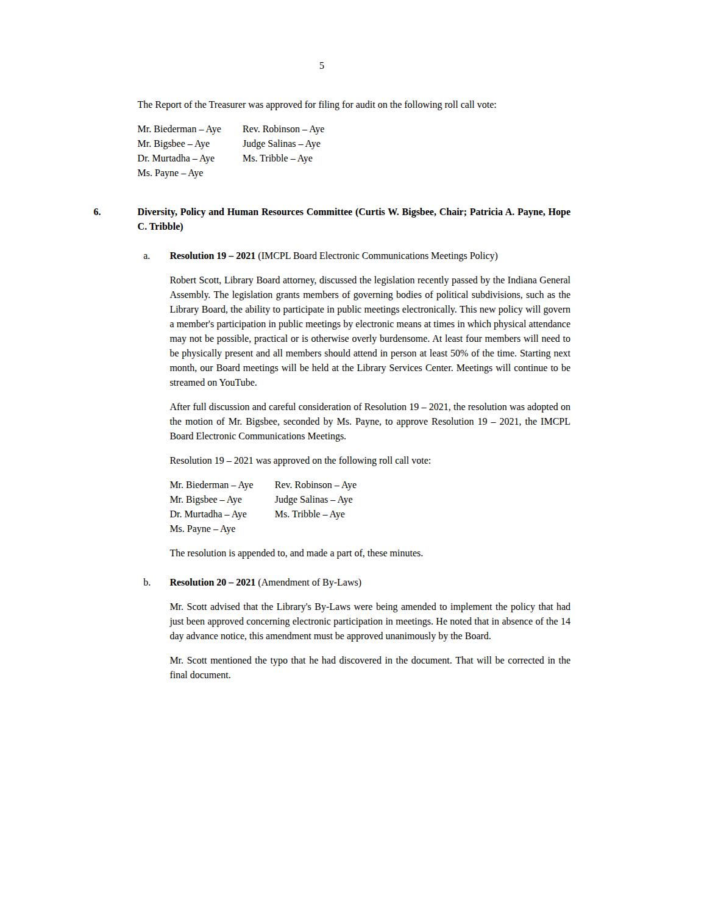5
The Report of the Treasurer was approved for filing for audit on the following roll call vote:
| Mr. Biederman – Aye | Rev. Robinson – Aye |
| Mr. Bigsbee – Aye | Judge Salinas – Aye |
| Dr. Murtadha – Aye | Ms. Tribble – Aye |
| Ms. Payne – Aye | |
6.
Diversity, Policy and Human Resources Committee (Curtis W. Bigsbee, Chair; Patricia A. Payne, Hope C. Tribble)
a.
Resolution 19 – 2021 (IMCPL Board Electronic Communications Meetings Policy)
Robert Scott, Library Board attorney, discussed the legislation recently passed by the Indiana General Assembly. The legislation grants members of governing bodies of political subdivisions, such as the Library Board, the ability to participate in public meetings electronically. This new policy will govern a member's participation in public meetings by electronic means at times in which physical attendance may not be possible, practical or is otherwise overly burdensome. At least four members will need to be physically present and all members should attend in person at least 50% of the time. Starting next month, our Board meetings will be held at the Library Services Center. Meetings will continue to be streamed on YouTube.
After full discussion and careful consideration of Resolution 19 – 2021, the resolution was adopted on the motion of Mr. Bigsbee, seconded by Ms. Payne, to approve Resolution 19 – 2021, the IMCPL Board Electronic Communications Meetings.
Resolution 19 – 2021 was approved on the following roll call vote:
| Mr. Biederman – Aye | Rev. Robinson – Aye |
| Mr. Bigsbee – Aye | Judge Salinas – Aye |
| Dr. Murtadha – Aye | Ms. Tribble – Aye |
| Ms. Payne – Aye | |
The resolution is appended to, and made a part of, these minutes.
b.
Resolution 20 – 2021 (Amendment of By-Laws)
Mr. Scott advised that the Library's By-Laws were being amended to implement the policy that had just been approved concerning electronic participation in meetings. He noted that in absence of the 14 day advance notice, this amendment must be approved unanimously by the Board.
Mr. Scott mentioned the typo that he had discovered in the document. That will be corrected in the final document.